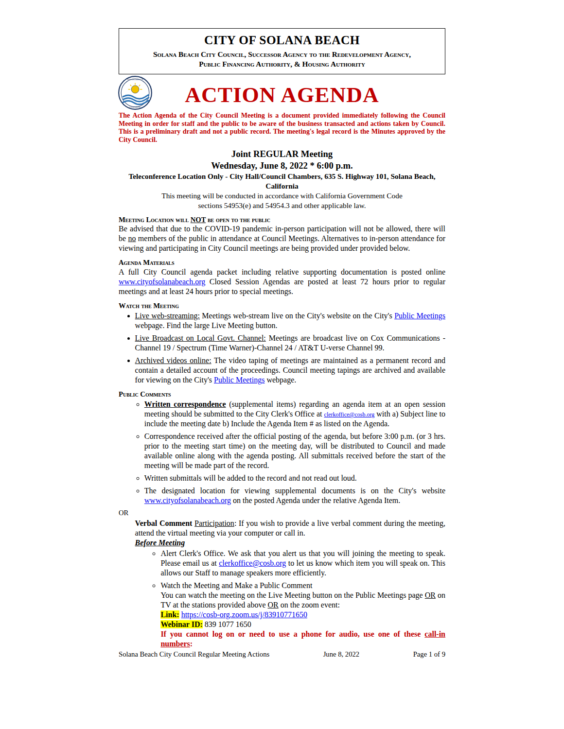CITY OF SOLANA BEACH
Solana Beach City Council, Successor Agency to the Redevelopment Agency,
Public Financing Authority, & Housing Authority
SOLANA BEACH CALIFORNIA
ACTION AGENDA
The Action Agenda of the City Council Meeting is a document provided immediately following the Council Meeting in order for staff and the public to be aware of the business transacted and actions taken by Council. This is a preliminary draft and not a public record. The meeting's legal record is the Minutes approved by the City Council.
Joint REGULAR Meeting
Wednesday, June 8, 2022 * 6:00 p.m.
Teleconference Location Only - City Hall/Council Chambers, 635 S. Highway 101, Solana Beach, California
This meeting will be conducted in accordance with California Government Code
sections 54953(e) and 54954.3 and other applicable law.
Meeting Location will NOT be open to the public
Be advised that due to the COVID-19 pandemic in-person participation will not be allowed, there will be no members of the public in attendance at Council Meetings. Alternatives to in-person attendance for viewing and participating in City Council meetings are being provided under provided below.
Agenda Materials
A full City Council agenda packet including relative supporting documentation is posted online www.cityofsolanabeach.org Closed Session Agendas are posted at least 72 hours prior to regular meetings and at least 24 hours prior to special meetings.
Watch the Meeting
Live web-streaming: Meetings web-stream live on the City's website on the City's Public Meetings webpage. Find the large Live Meeting button.
Live Broadcast on Local Govt. Channel: Meetings are broadcast live on Cox Communications - Channel 19 / Spectrum (Time Warner)-Channel 24 / AT&T U-verse Channel 99.
Archived videos online: The video taping of meetings are maintained as a permanent record and contain a detailed account of the proceedings. Council meeting tapings are archived and available for viewing on the City's Public Meetings webpage.
Public Comments
Written correspondence (supplemental items) regarding an agenda item at an open session meeting should be submitted to the City Clerk's Office at clerkoffice@cosb.org with a) Subject line to include the meeting date b) Include the Agenda Item # as listed on the Agenda.
Correspondence received after the official posting of the agenda, but before 3:00 p.m. (or 3 hrs. prior to the meeting start time) on the meeting day, will be distributed to Council and made available online along with the agenda posting. All submittals received before the start of the meeting will be made part of the record.
Written submittals will be added to the record and not read out loud.
The designated location for viewing supplemental documents is on the City's website www.cityofsolanabeach.org on the posted Agenda under the relative Agenda Item.
OR
Verbal Comment Participation: If you wish to provide a live verbal comment during the meeting, attend the virtual meeting via your computer or call in.
Before Meeting
Alert Clerk's Office. We ask that you alert us that you will joining the meeting to speak. Please email us at clerkoffice@cosb.org to let us know which item you will speak on. This allows our Staff to manage speakers more efficiently.
Watch the Meeting and Make a Public Comment
You can watch the meeting on the Live Meeting button on the Public Meetings page OR on TV at the stations provided above OR on the zoom event:
Link: https://cosb-org.zoom.us/j/83910771650
Webinar ID: 839 1077 1650
If you cannot log on or need to use a phone for audio, use one of these call-in numbers:
Solana Beach City Council Regular Meeting Actions June 8, 2022 Page 1 of 9